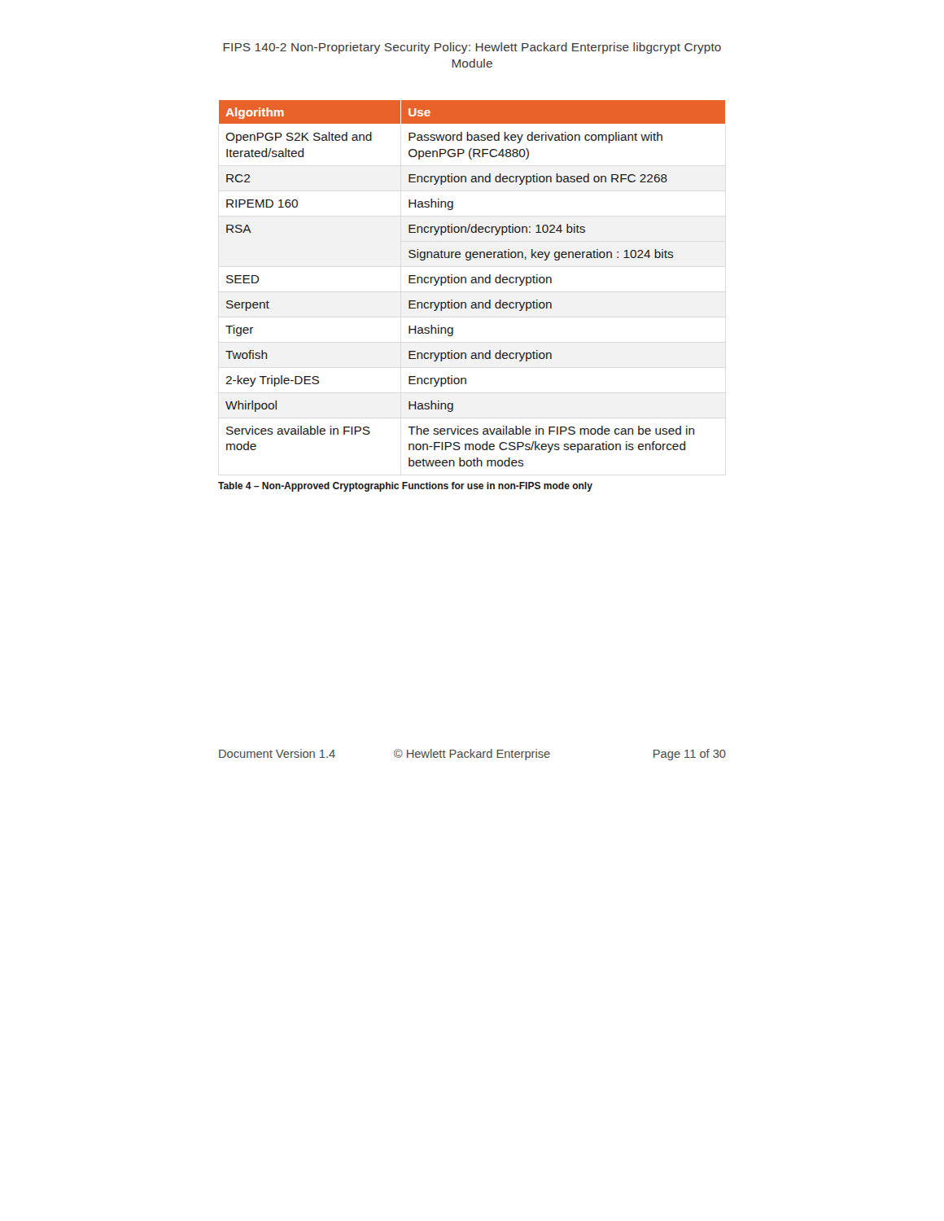FIPS 140-2 Non-Proprietary Security Policy: Hewlett Packard Enterprise libgcrypt Crypto Module
| Algorithm | Use |
| --- | --- |
| OpenPGP S2K Salted and Iterated/salted | Password based key derivation compliant with OpenPGP (RFC4880) |
| RC2 | Encryption and decryption based on RFC 2268 |
| RIPEMD 160 | Hashing |
| RSA | Encryption/decryption: 1024 bits |
| Signature generation, key generation : 1024 bits |
| SEED | Encryption and decryption |
| Serpent | Encryption and decryption |
| Tiger | Hashing |
| Twofish | Encryption and decryption |
| 2-key Triple-DES | Encryption |
| Whirlpool | Hashing |
| Services available in FIPS mode | The services available in FIPS mode can be used in non-FIPS mode CSPs/keys separation is enforced between both modes |
Table 4 – Non-Approved Cryptographic Functions for use in non-FIPS mode only
Document Version 1.4 © Hewlett Packard Enterprise Page 11 of 30